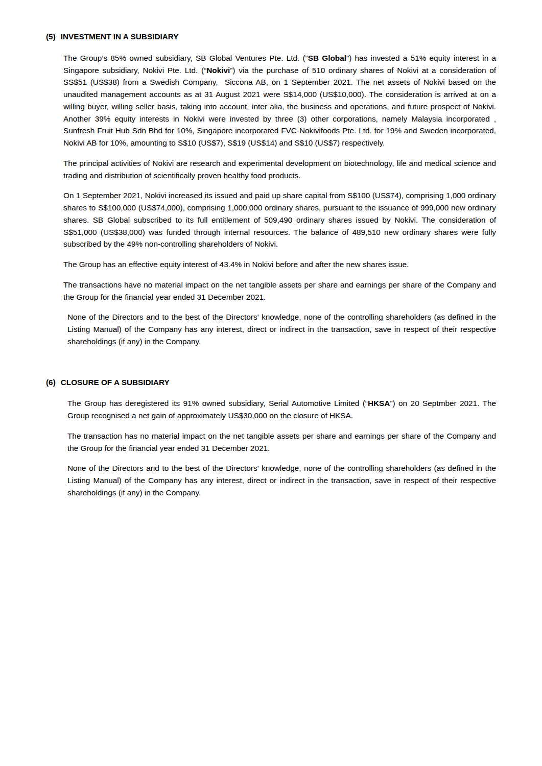(5) INVESTMENT IN A SUBSIDIARY
The Group’s 85% owned subsidiary, SB Global Ventures Pte. Ltd. (“SB Global”) has invested a 51% equity interest in a Singapore subsidiary, Nokivi Pte. Ltd. (“Nokivi”) via the purchase of 510 ordinary shares of Nokivi at a consideration of SS$51 (US$38) from a Swedish Company, Siccona AB, on 1 September 2021. The net assets of Nokivi based on the unaudited management accounts as at 31 August 2021 were S$14,000 (US$10,000). The consideration is arrived at on a willing buyer, willing seller basis, taking into account, inter alia, the business and operations, and future prospect of Nokivi. Another 39% equity interests in Nokivi were invested by three (3) other corporations, namely Malaysia incorporated , Sunfresh Fruit Hub Sdn Bhd for 10%, Singapore incorporated FVC-Nokivifoods Pte. Ltd. for 19% and Sweden incorporated, Nokivi AB for 10%, amounting to S$10 (US$7), S$19 (US$14) and S$10 (US$7) respectively.
The principal activities of Nokivi are research and experimental development on biotechnology, life and medical science and trading and distribution of scientifically proven healthy food products.
On 1 September 2021, Nokivi increased its issued and paid up share capital from S$100 (US$74), comprising 1,000 ordinary shares to S$100,000 (US$74,000), comprising 1,000,000 ordinary shares, pursuant to the issuance of 999,000 new ordinary shares. SB Global subscribed to its full entitlement of 509,490 ordinary shares issued by Nokivi. The consideration of S$51,000 (US$38,000) was funded through internal resources. The balance of 489,510 new ordinary shares were fully subscribed by the 49% non-controlling shareholders of Nokivi.
The Group has an effective equity interest of 43.4% in Nokivi before and after the new shares issue.
The transactions have no material impact on the net tangible assets per share and earnings per share of the Company and the Group for the financial year ended 31 December 2021.
None of the Directors and to the best of the Directors’ knowledge, none of the controlling shareholders (as defined in the Listing Manual) of the Company has any interest, direct or indirect in the transaction, save in respect of their respective shareholdings (if any) in the Company.
(6) CLOSURE OF A SUBSIDIARY
The Group has deregistered its 91% owned subsidiary, Serial Automotive Limited (“HKSA”) on 20 Septmber 2021. The Group recognised a net gain of approximately US$30,000 on the closure of HKSA.
The transaction has no material impact on the net tangible assets per share and earnings per share of the Company and the Group for the financial year ended 31 December 2021.
None of the Directors and to the best of the Directors’ knowledge, none of the controlling shareholders (as defined in the Listing Manual) of the Company has any interest, direct or indirect in the transaction, save in respect of their respective shareholdings (if any) in the Company.